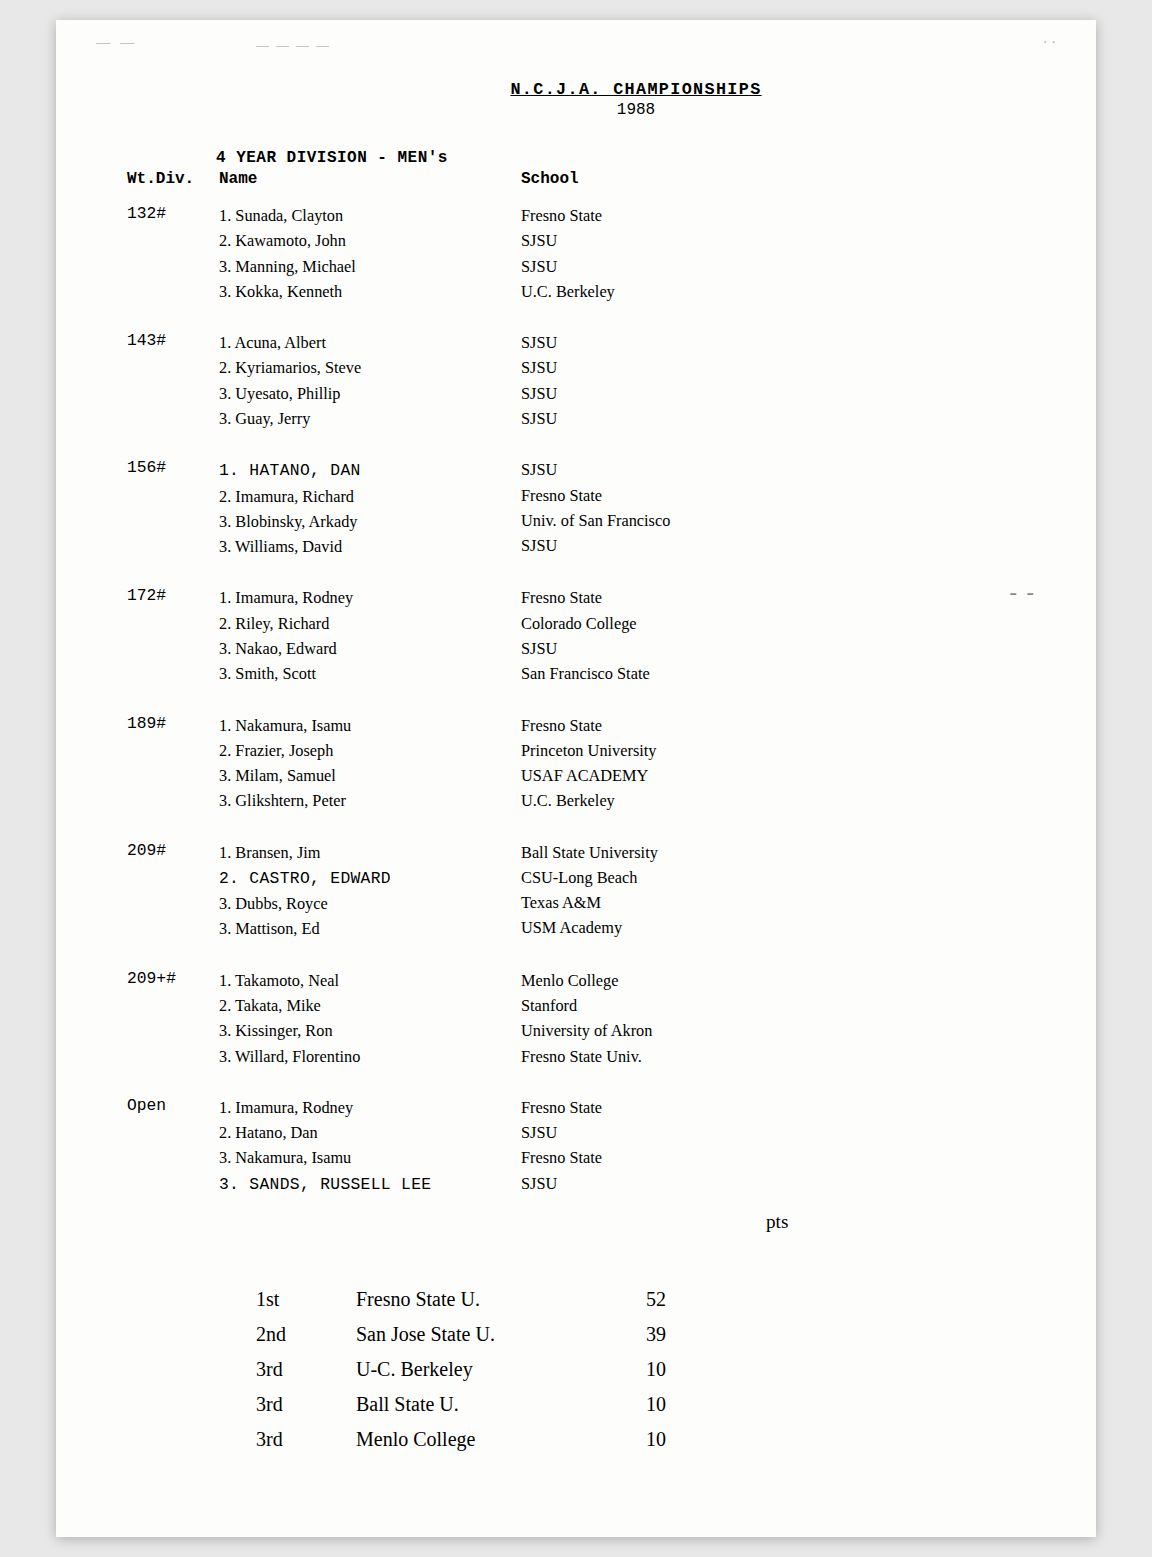— —
— — — —
· ·
N.C.J.A. CHAMPIONSHIPS
1988
4 YEAR DIVISION - MEN's
| Wt.Div. | Name | School |
| --- | --- | --- |
| 132# | 1. Sunada, Clayton 2. Kawamoto, John 3. Manning, Michael 3. Kokka, Kenneth | Fresno State SJSU SJSU U.C. Berkeley |
| 143# | 1. Acuna, Albert 2. Kyriamarios, Steve 3. Uyesato, Phillip 3. Guay, Jerry | SJSU SJSU SJSU SJSU |
| 156# | 1. HATANO, DAN 2. Imamura, Richard 3. Blobinsky, Arkady 3. Williams, David | SJSU Fresno State Univ. of San Francisco SJSU |
| 172# | 1. Imamura, Rodney 2. Riley, Richard 3. Nakao, Edward 3. Smith, Scott | Fresno State Colorado College SJSU San Francisco State |
| 189# | 1. Nakamura, Isamu 2. Frazier, Joseph 3. Milam, Samuel 3. Glikshtern, Peter | Fresno State Princeton University USAF ACADEMY U.C. Berkeley |
| 209# | 1. Bransen, Jim 2. CASTRO, Edward 3. Dubbs, Royce 3. Mattison, Ed | Ball State University CSU-Long Beach Texas A&M USM Academy |
| 209+# | 1. Takamoto, Neal 2. Takata, Mike 3. Kissinger, Ron 3. Willard, Florentino | Menlo College Stanford University of Akron Fresno State Univ. |
| Open | 1. Imamura, Rodney 2. Hatano, Dan 3. Nakamura, Isamu 3. SANDS, Russell Lee | Fresno State SJSU Fresno State SJSU |
- -
pts
| 1st | Fresno State U. | 52 |
| 2nd | San Jose State U. | 39 |
| 3rd | U-C. Berkeley | 10 |
| 3rd | Ball State U. | 10 |
| 3rd | Menlo College | 10 |